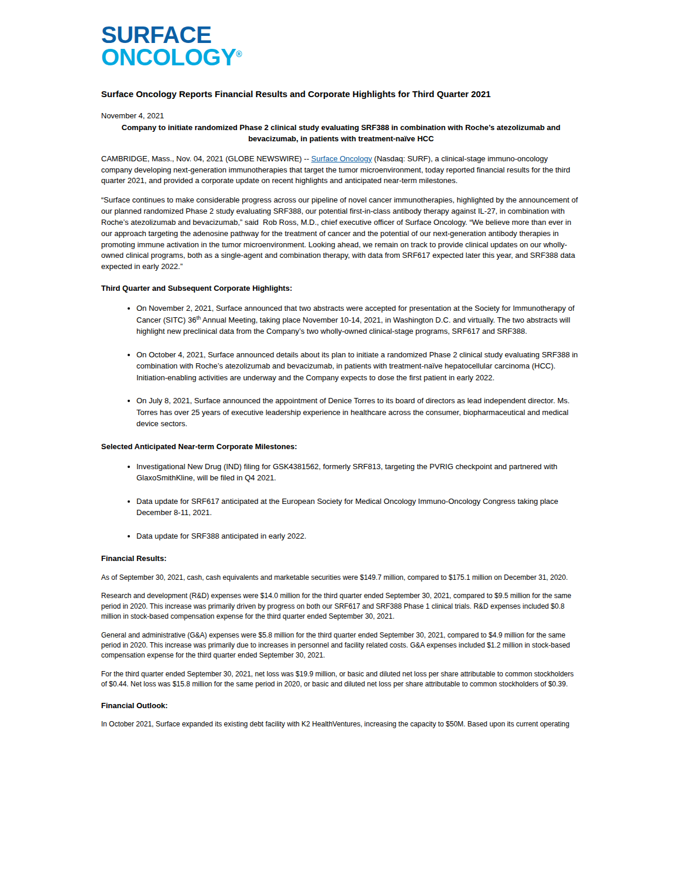SURFACE
ONCOLOGY®
Surface Oncology Reports Financial Results and Corporate Highlights for Third Quarter 2021
November 4, 2021
Company to initiate randomized Phase 2 clinical study evaluating SRF388 in combination with Roche’s atezolizumab and bevacizumab, in patients with treatment-naïve HCC
CAMBRIDGE, Mass., Nov. 04, 2021 (GLOBE NEWSWIRE) -- Surface Oncology (Nasdaq: SURF), a clinical-stage immuno-oncology company developing next-generation immunotherapies that target the tumor microenvironment, today reported financial results for the third quarter 2021, and provided a corporate update on recent highlights and anticipated near-term milestones.
“Surface continues to make considerable progress across our pipeline of novel cancer immunotherapies, highlighted by the announcement of our planned randomized Phase 2 study evaluating SRF388, our potential first-in-class antibody therapy against IL-27, in combination with Roche’s atezolizumab and bevacizumab,” said Rob Ross, M.D., chief executive officer of Surface Oncology. “We believe more than ever in our approach targeting the adenosine pathway for the treatment of cancer and the potential of our next-generation antibody therapies in promoting immune activation in the tumor microenvironment. Looking ahead, we remain on track to provide clinical updates on our wholly-owned clinical programs, both as a single-agent and combination therapy, with data from SRF617 expected later this year, and SRF388 data expected in early 2022.”
Third Quarter and Subsequent Corporate Highlights:
On November 2, 2021, Surface announced that two abstracts were accepted for presentation at the Society for Immunotherapy of Cancer (SITC) 36th Annual Meeting, taking place November 10-14, 2021, in Washington D.C. and virtually. The two abstracts will highlight new preclinical data from the Company’s two wholly-owned clinical-stage programs, SRF617 and SRF388.
On October 4, 2021, Surface announced details about its plan to initiate a randomized Phase 2 clinical study evaluating SRF388 in combination with Roche’s atezolizumab and bevacizumab, in patients with treatment-naïve hepatocellular carcinoma (HCC). Initiation-enabling activities are underway and the Company expects to dose the first patient in early 2022.
On July 8, 2021, Surface announced the appointment of Denice Torres to its board of directors as lead independent director. Ms. Torres has over 25 years of executive leadership experience in healthcare across the consumer, biopharmaceutical and medical device sectors.
Selected Anticipated Near-term Corporate Milestones:
Investigational New Drug (IND) filing for GSK4381562, formerly SRF813, targeting the PVRIG checkpoint and partnered with GlaxoSmithKline, will be filed in Q4 2021.
Data update for SRF617 anticipated at the European Society for Medical Oncology Immuno-Oncology Congress taking place December 8-11, 2021.
Data update for SRF388 anticipated in early 2022.
Financial Results:
As of September 30, 2021, cash, cash equivalents and marketable securities were $149.7 million, compared to $175.1 million on December 31, 2020.
Research and development (R&D) expenses were $14.0 million for the third quarter ended September 30, 2021, compared to $9.5 million for the same period in 2020. This increase was primarily driven by progress on both our SRF617 and SRF388 Phase 1 clinical trials. R&D expenses included $0.8 million in stock-based compensation expense for the third quarter ended September 30, 2021.
General and administrative (G&A) expenses were $5.8 million for the third quarter ended September 30, 2021, compared to $4.9 million for the same period in 2020. This increase was primarily due to increases in personnel and facility related costs. G&A expenses included $1.2 million in stock-based compensation expense for the third quarter ended September 30, 2021.
For the third quarter ended September 30, 2021, net loss was $19.9 million, or basic and diluted net loss per share attributable to common stockholders of $0.44. Net loss was $15.8 million for the same period in 2020, or basic and diluted net loss per share attributable to common stockholders of $0.39.
Financial Outlook:
In October 2021, Surface expanded its existing debt facility with K2 HealthVentures, increasing the capacity to $50M. Based upon its current operating